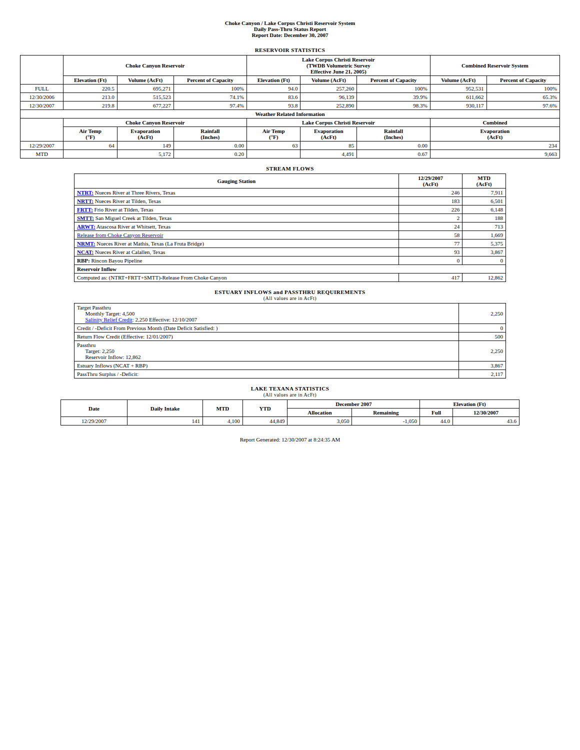Choke Canyon / Lake Corpus Christi Reservoir System
Daily Pass-Thru Status Report
Report Date: December 30, 2007
RESERVOIR STATISTICS
| | Choke Canyon Reservoir | Lake Corpus Christi Reservoir (TWDB Volumetric Survey Effective June 21, 2005) | Combined Reservoir System |
| --- | --- | --- | --- |
| Elevation (Ft) | Volume (AcFt) | Percent of Capacity | Elevation (Ft) | Volume (AcFt) | Percent of Capacity | Volume (AcFt) | Percent of Capacity |
| FULL | 220.5 | 695,271 | 100% | 94.0 | 257,260 | 100% | 952,531 | 100% |
| 12/30/2006 | 213.0 | 515,523 | 74.1% | 83.6 | 96,139 | 39.9% | 611,662 | 65.3% |
| 12/30/2007 | 219.8 | 677,227 | 97.4% | 93.8 | 252,890 | 98.3% | 930,117 | 97.6% |
| Weather Related Information |
| | Choke Canyon Reservoir | Lake Corpus Christi Reservoir | Combined |
| Air Temp (°F) | Evaporation (AcFt) | Rainfall (Inches) | Air Temp (°F) | Evaporation (AcFt) | Rainfall (Inches) | Evaporation (AcFt) |
| 12/29/2007 | 64 | 149 | 0.00 | 63 | 85 | 0.00 | 234 |
| MTD | | 5,172 | 0.20 | | 4,491 | 0.67 | 9,663 |
STREAM FLOWS
| Gauging Station | 12/29/2007 (AcFt) | MTD (AcFt) |
| --- | --- | --- |
| NTRT: Nueces River at Three Rivers, Texas | 246 | 7,911 |
| NRTT: Nueces River at Tilden, Texas | 183 | 6,501 |
| FRTT: Frio River at Tilden, Texas | 226 | 6,148 |
| SMTT: San Miguel Creek at Tilden, Texas | 2 | 188 |
| ARWT: Atascosa River at Whitsett, Texas | 24 | 713 |
| Release from Choke Canyon Reservoir | 58 | 1,669 |
| NRMT: Nueces River at Mathis, Texas (La Fruta Bridge) | 77 | 5,375 |
| NCAT: Nueces River at Calallen, Texas | 93 | 3,867 |
| RBP: Rincon Bayou Pipeline | 0 | 0 |
| Reservoir Inflow |
| Computed as: (NTRT+FRTT+SMTT)-Release From Choke Canyon | 417 | 12,862 |
ESTUARY INFLOWS and PASSTHRU REQUIREMENTS
(All values are in AcFt)
| Target Passthru Monthly Target: 4,500 Salinity Relief Credit : 2,250 Effective: 12/10/2007 | 2,250 |
| Credit / -Deficit From Previous Month (Date Deficit Satisfied: ) | 0 |
| Return Flow Credit (Effective: 12/01/2007) | 500 |
| Passthru Target: 2,250 Reservoir Inflow: 12,862 | 2,250 |
| Estuary Inflows (NCAT + RBP) | 3,867 |
| PassThru Surplus / -Deficit: | 2,117 |
LAKE TEXANA STATISTICS
(All values are in AcFt)
| Date | Daily Intake | MTD | YTD | December 2007 | Elevation (Ft) |
| --- | --- | --- | --- | --- | --- |
| Allocation | Remaining | Full | 12/30/2007 |
| 12/29/2007 | 141 | 4,100 | 44,849 | 3,050 | -1,050 | 44.0 | 43.6 |
Report Generated: 12/30/2007 at 8:24:35 AM